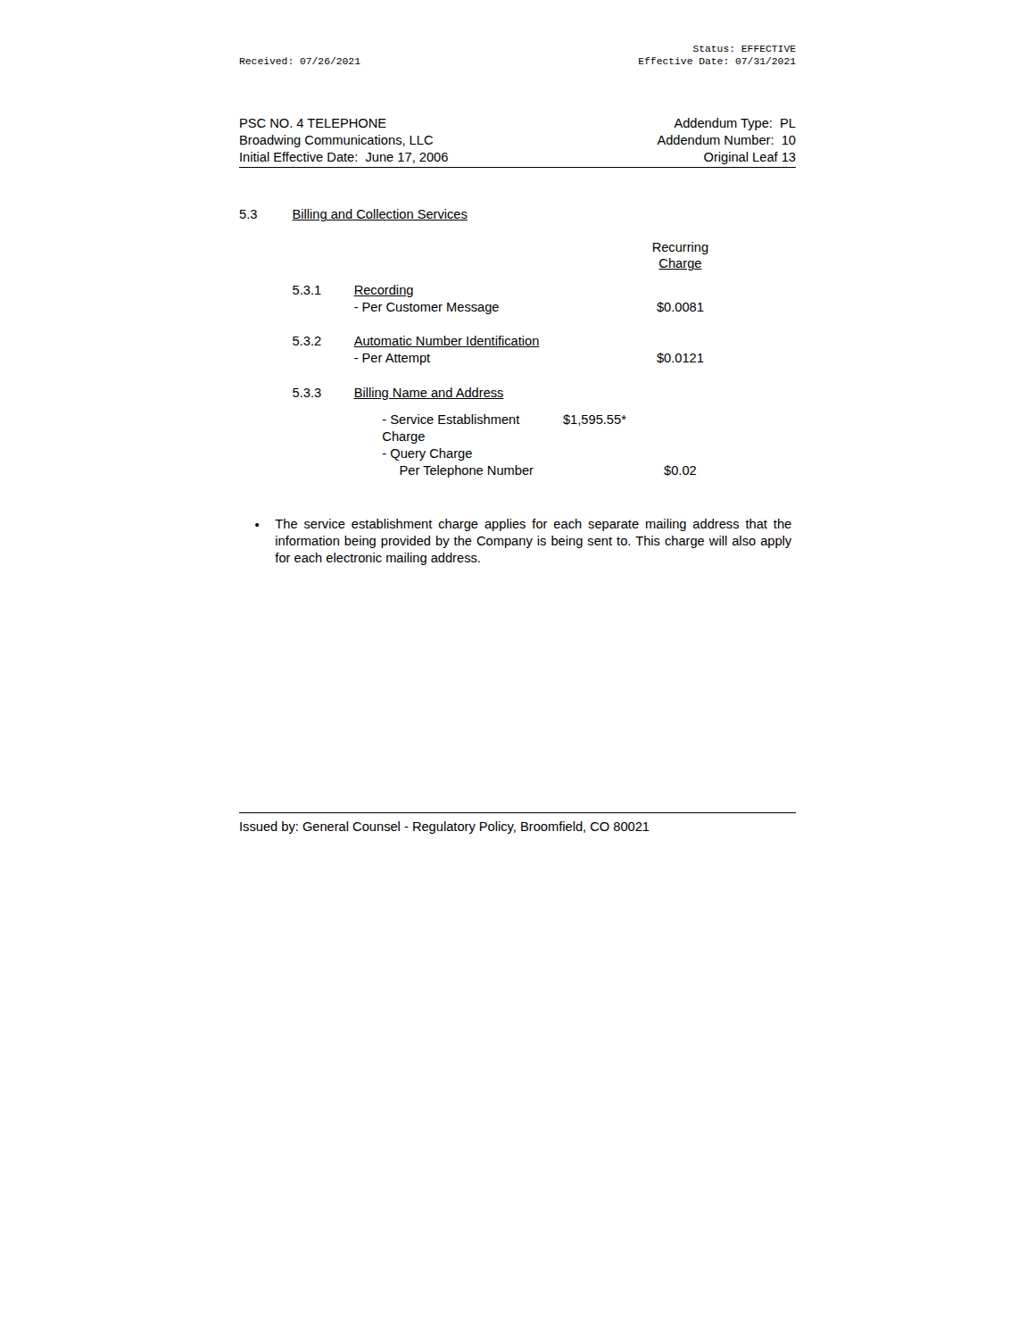Status: EFFECTIVE
Received: 07/26/2021 Effective Date: 07/31/2021
PSC NO. 4 TELEPHONE Addendum Type: PL
Broadwing Communications, LLC Addendum Number: 10
Initial Effective Date: June 17, 2006 Original Leaf 13
5.3 Billing and Collection Services
Recurring
Charge
5.3.1 Recording
- Per Customer Message $0.0081
5.3.2 Automatic Number Identification
- Per Attempt $0.0121
5.3.3 Billing Name and Address
- Service Establishment Charge $1,595.55*
- Query Charge
Per Telephone Number $0.02
•
The service establishment charge applies for each separate mailing address that the information being provided by the Company is being sent to. This charge will also apply for each electronic mailing address.
Issued by: General Counsel - Regulatory Policy, Broomfield, CO 80021